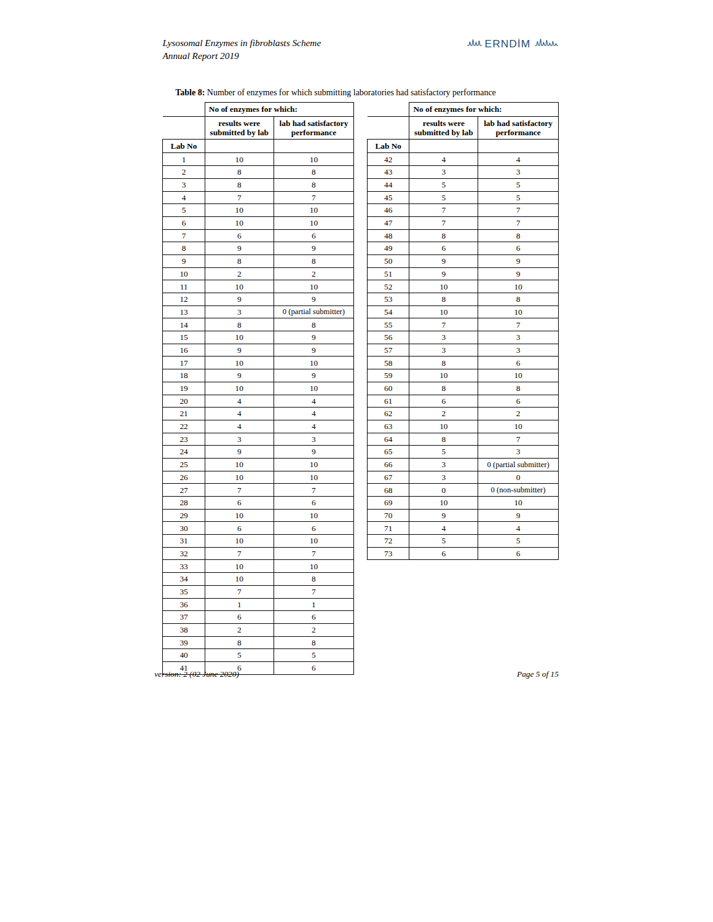Lysosomal Enzymes in fibroblasts Scheme
Annual Report 2019
ERNDİM
Table 8: Number of enzymes for which submitting laboratories had satisfactory performance
| | No of enzymes for which: |
| --- | --- |
| | results were submitted by lab | lab had satisfactory performance |
| Lab No | | |
| 1 | 10 | 10 |
| 2 | 8 | 8 |
| 3 | 8 | 8 |
| 4 | 7 | 7 |
| 5 | 10 | 10 |
| 6 | 10 | 10 |
| 7 | 6 | 6 |
| 8 | 9 | 9 |
| 9 | 8 | 8 |
| 10 | 2 | 2 |
| 11 | 10 | 10 |
| 12 | 9 | 9 |
| 13 | 3 | 0 (partial submitter) |
| 14 | 8 | 8 |
| 15 | 10 | 9 |
| 16 | 9 | 9 |
| 17 | 10 | 10 |
| 18 | 9 | 9 |
| 19 | 10 | 10 |
| 20 | 4 | 4 |
| 21 | 4 | 4 |
| 22 | 4 | 4 |
| 23 | 3 | 3 |
| 24 | 9 | 9 |
| 25 | 10 | 10 |
| 26 | 10 | 10 |
| 27 | 7 | 7 |
| 28 | 6 | 6 |
| 29 | 10 | 10 |
| 30 | 6 | 6 |
| 31 | 10 | 10 |
| 32 | 7 | 7 |
| 33 | 10 | 10 |
| 34 | 10 | 8 |
| 35 | 7 | 7 |
| 36 | 1 | 1 |
| 37 | 6 | 6 |
| 38 | 2 | 2 |
| 39 | 8 | 8 |
| 40 | 5 | 5 |
| 41 | 6 | 6 |
| | No of enzymes for which: |
| --- | --- |
| | results were submitted by lab | lab had satisfactory performance |
| Lab No | | |
| 42 | 4 | 4 |
| 43 | 3 | 3 |
| 44 | 5 | 5 |
| 45 | 5 | 5 |
| 46 | 7 | 7 |
| 47 | 7 | 7 |
| 48 | 8 | 8 |
| 49 | 6 | 6 |
| 50 | 9 | 9 |
| 51 | 9 | 9 |
| 52 | 10 | 10 |
| 53 | 8 | 8 |
| 54 | 10 | 10 |
| 55 | 7 | 7 |
| 56 | 3 | 3 |
| 57 | 3 | 3 |
| 58 | 8 | 6 |
| 59 | 10 | 10 |
| 60 | 8 | 8 |
| 61 | 6 | 6 |
| 62 | 2 | 2 |
| 63 | 10 | 10 |
| 64 | 8 | 7 |
| 65 | 5 | 3 |
| 66 | 3 | 0 (partial submitter) |
| 67 | 3 | 0 |
| 68 | 0 | 0 (non-submitter) |
| 69 | 10 | 10 |
| 70 | 9 | 9 |
| 71 | 4 | 4 |
| 72 | 5 | 5 |
| 73 | 6 | 6 |
version: 2 (02 June 2020) Page 5 of 15